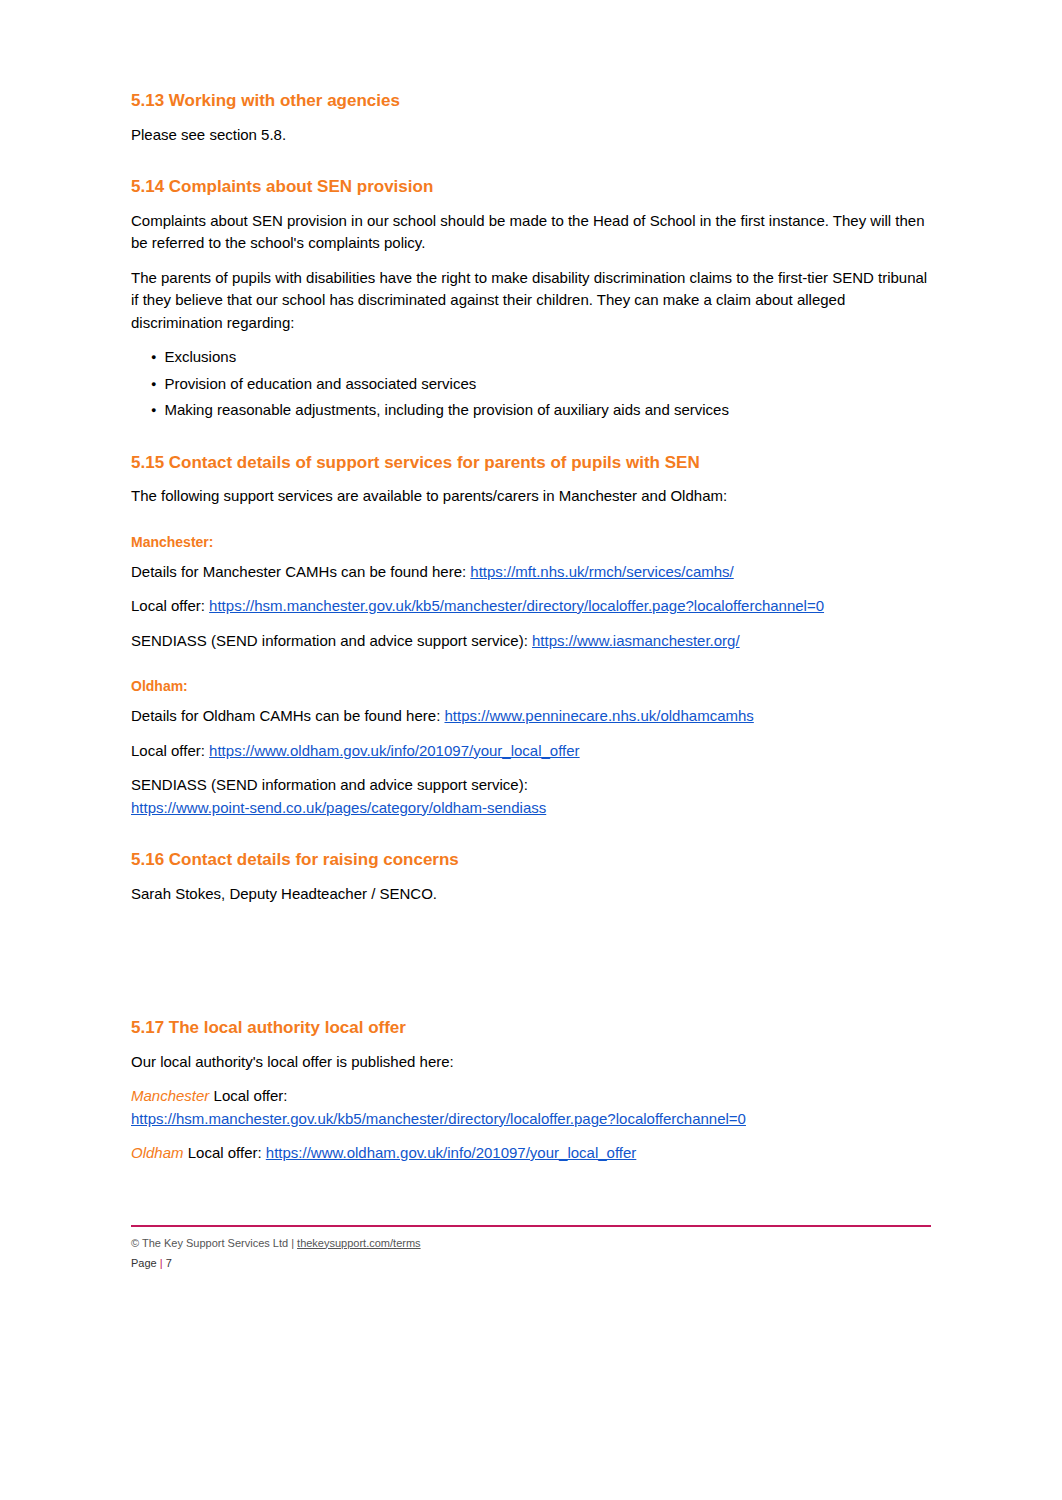5.13 Working with other agencies
Please see section 5.8.
5.14 Complaints about SEN provision
Complaints about SEN provision in our school should be made to the Head of School in the first instance. They will then be referred to the school's complaints policy.
The parents of pupils with disabilities have the right to make disability discrimination claims to the first-tier SEND tribunal if they believe that our school has discriminated against their children. They can make a claim about alleged discrimination regarding:
Exclusions
Provision of education and associated services
Making reasonable adjustments, including the provision of auxiliary aids and services
5.15 Contact details of support services for parents of pupils with SEN
The following support services are available to parents/carers in Manchester and Oldham:
Manchester:
Details for Manchester CAMHs can be found here: https://mft.nhs.uk/rmch/services/camhs/
Local offer: https://hsm.manchester.gov.uk/kb5/manchester/directory/localoffer.page?localofferchannel=0
SENDIASS (SEND information and advice support service): https://www.iasmanchester.org/
Oldham:
Details for Oldham CAMHs can be found here: https://www.penninecare.nhs.uk/oldhamcamhs
Local offer: https://www.oldham.gov.uk/info/201097/your_local_offer
SENDIASS (SEND information and advice support service):
https://www.point-send.co.uk/pages/category/oldham-sendiass
5.16 Contact details for raising concerns
Sarah Stokes, Deputy Headteacher / SENCO.
5.17 The local authority local offer
Our local authority's local offer is published here:
Manchester Local offer:
https://hsm.manchester.gov.uk/kb5/manchester/directory/localoffer.page?localofferchannel=0
Oldham Local offer: https://www.oldham.gov.uk/info/201097/your_local_offer
© The Key Support Services Ltd | thekeysupport.com/terms
Page | 7